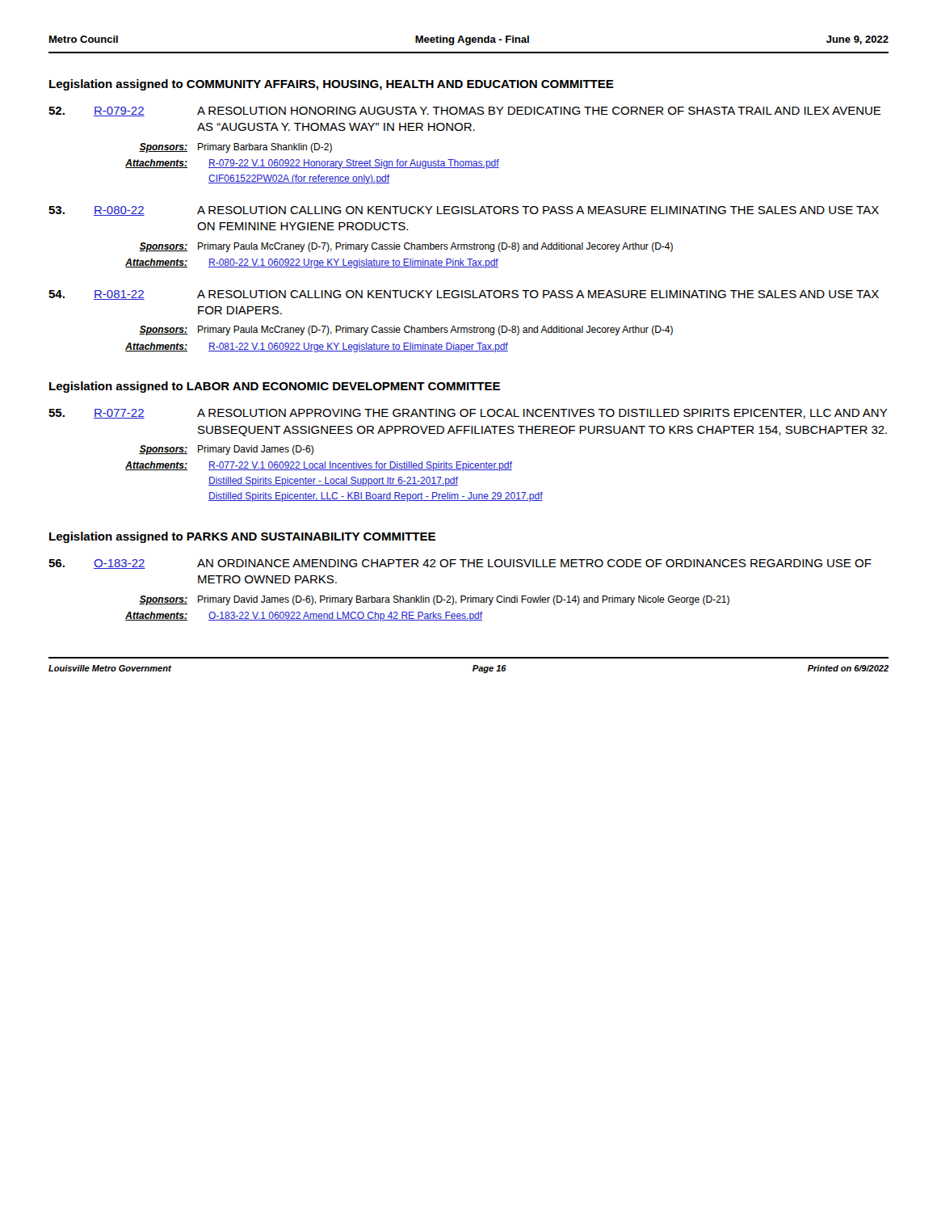Metro Council
Meeting Agenda - Final
June 9, 2022
Legislation assigned to COMMUNITY AFFAIRS, HOUSING, HEALTH AND EDUCATION COMMITTEE
52.
R-079-22
A RESOLUTION HONORING AUGUSTA Y. THOMAS BY DEDICATING THE CORNER OF SHASTA TRAIL AND ILEX AVENUE AS “AUGUSTA Y. THOMAS WAY” IN HER HONOR.
Sponsors:
Primary Barbara Shanklin (D-2)
Attachments:
R-079-22 V.1 060922 Honorary Street Sign for Augusta Thomas.pdf CIF061522PW02A (for reference only).pdf
53.
R-080-22
A RESOLUTION CALLING ON KENTUCKY LEGISLATORS TO PASS A MEASURE ELIMINATING THE SALES AND USE TAX ON FEMININE HYGIENE PRODUCTS.
Sponsors:
Primary Paula McCraney (D-7), Primary Cassie Chambers Armstrong (D-8) and Additional Jecorey Arthur (D-4)
Attachments:
R-080-22 V.1 060922 Urge KY Legislature to Eliminate Pink Tax.pdf
54.
R-081-22
A RESOLUTION CALLING ON KENTUCKY LEGISLATORS TO PASS A MEASURE ELIMINATING THE SALES AND USE TAX FOR DIAPERS.
Sponsors:
Primary Paula McCraney (D-7), Primary Cassie Chambers Armstrong (D-8) and Additional Jecorey Arthur (D-4)
Attachments:
R-081-22 V.1 060922 Urge KY Legislature to Eliminate Diaper Tax.pdf
Legislation assigned to LABOR AND ECONOMIC DEVELOPMENT COMMITTEE
55.
R-077-22
A RESOLUTION APPROVING THE GRANTING OF LOCAL INCENTIVES TO DISTILLED SPIRITS EPICENTER, LLC AND ANY SUBSEQUENT ASSIGNEES OR APPROVED AFFILIATES THEREOF PURSUANT TO KRS CHAPTER 154, SUBCHAPTER 32.
Sponsors:
Primary David James (D-6)
Attachments:
R-077-22 V.1 060922 Local Incentives for Distilled Spirits Epicenter.pdf Distilled Spirits Epicenter - Local Support ltr 6-21-2017.pdf Distilled Spirits Epicenter, LLC - KBI Board Report - Prelim - June 29 2017.pdf
Legislation assigned to PARKS AND SUSTAINABILITY COMMITTEE
56.
O-183-22
AN ORDINANCE AMENDING CHAPTER 42 OF THE LOUISVILLE METRO CODE OF ORDINANCES REGARDING USE OF METRO OWNED PARKS.
Sponsors:
Primary David James (D-6), Primary Barbara Shanklin (D-2), Primary Cindi Fowler (D-14) and Primary Nicole George (D-21)
Attachments:
O-183-22 V.1 060922 Amend LMCO Chp 42 RE Parks Fees.pdf
Louisville Metro Government
Page 16
Printed on 6/9/2022